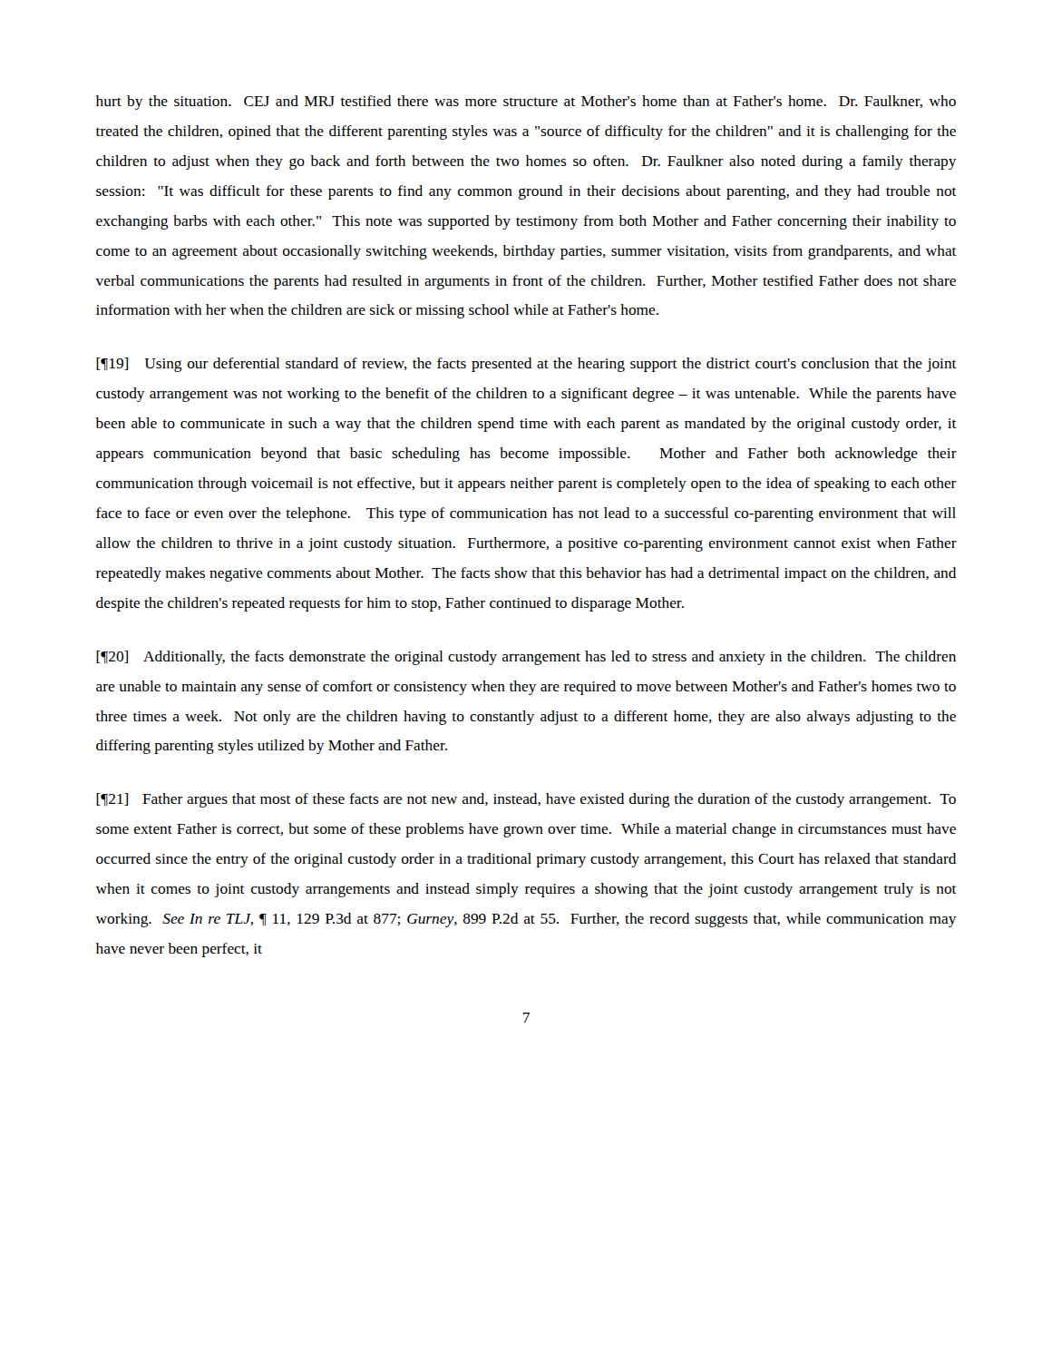hurt by the situation. CEJ and MRJ testified there was more structure at Mother's home than at Father's home. Dr. Faulkner, who treated the children, opined that the different parenting styles was a "source of difficulty for the children" and it is challenging for the children to adjust when they go back and forth between the two homes so often. Dr. Faulkner also noted during a family therapy session: "It was difficult for these parents to find any common ground in their decisions about parenting, and they had trouble not exchanging barbs with each other." This note was supported by testimony from both Mother and Father concerning their inability to come to an agreement about occasionally switching weekends, birthday parties, summer visitation, visits from grandparents, and what verbal communications the parents had resulted in arguments in front of the children. Further, Mother testified Father does not share information with her when the children are sick or missing school while at Father's home.
[¶19] Using our deferential standard of review, the facts presented at the hearing support the district court's conclusion that the joint custody arrangement was not working to the benefit of the children to a significant degree – it was untenable. While the parents have been able to communicate in such a way that the children spend time with each parent as mandated by the original custody order, it appears communication beyond that basic scheduling has become impossible. Mother and Father both acknowledge their communication through voicemail is not effective, but it appears neither parent is completely open to the idea of speaking to each other face to face or even over the telephone. This type of communication has not lead to a successful co-parenting environment that will allow the children to thrive in a joint custody situation. Furthermore, a positive co-parenting environment cannot exist when Father repeatedly makes negative comments about Mother. The facts show that this behavior has had a detrimental impact on the children, and despite the children's repeated requests for him to stop, Father continued to disparage Mother.
[¶20] Additionally, the facts demonstrate the original custody arrangement has led to stress and anxiety in the children. The children are unable to maintain any sense of comfort or consistency when they are required to move between Mother's and Father's homes two to three times a week. Not only are the children having to constantly adjust to a different home, they are also always adjusting to the differing parenting styles utilized by Mother and Father.
[¶21] Father argues that most of these facts are not new and, instead, have existed during the duration of the custody arrangement. To some extent Father is correct, but some of these problems have grown over time. While a material change in circumstances must have occurred since the entry of the original custody order in a traditional primary custody arrangement, this Court has relaxed that standard when it comes to joint custody arrangements and instead simply requires a showing that the joint custody arrangement truly is not working. See In re TLJ, ¶ 11, 129 P.3d at 877; Gurney, 899 P.2d at 55. Further, the record suggests that, while communication may have never been perfect, it
7